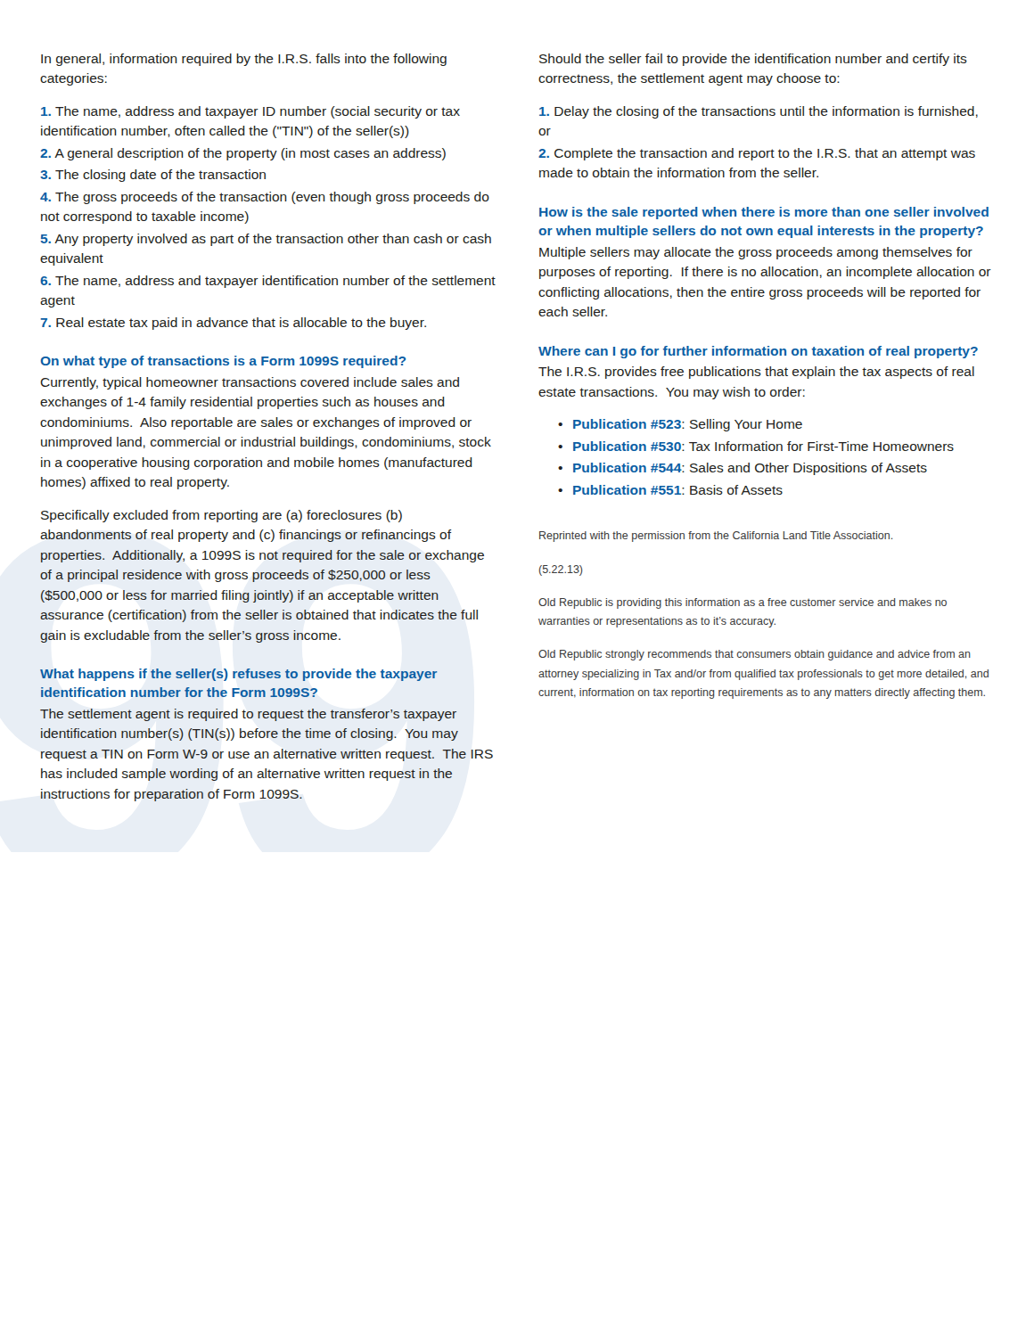99
In general, information required by the I.R.S. falls into the following categories:
1. The name, address and taxpayer ID number (social security or tax identification number, often called the ("TIN") of the seller(s))
2. A general description of the property (in most cases an address)
3. The closing date of the transaction
4. The gross proceeds of the transaction (even though gross proceeds do not correspond to taxable income)
5. Any property involved as part of the transaction other than cash or cash equivalent
6. The name, address and taxpayer identification number of the settlement agent
7. Real estate tax paid in advance that is allocable to the buyer.
On what type of transactions is a Form 1099S required?
Currently, typical homeowner transactions covered include sales and exchanges of 1-4 family residential properties such as houses and condominiums. Also reportable are sales or exchanges of improved or unimproved land, commercial or industrial buildings, condominiums, stock in a cooperative housing corporation and mobile homes (manufactured homes) affixed to real property.
Specifically excluded from reporting are (a) foreclosures (b) abandonments of real property and (c) financings or refinancings of properties. Additionally, a 1099S is not required for the sale or exchange of a principal residence with gross proceeds of $250,000 or less ($500,000 or less for married filing jointly) if an acceptable written assurance (certification) from the seller is obtained that indicates the full gain is excludable from the seller’s gross income.
What happens if the seller(s) refuses to provide the taxpayer identification number for the Form 1099S?
The settlement agent is required to request the transferor’s taxpayer identification number(s) (TIN(s)) before the time of closing. You may request a TIN on Form W-9 or use an alternative written request. The IRS has included sample wording of an alternative written request in the instructions for preparation of Form 1099S.
Should the seller fail to provide the identification number and certify its correctness, the settlement agent may choose to:
1. Delay the closing of the transactions until the information is furnished, or
2. Complete the transaction and report to the I.R.S. that an attempt was made to obtain the information from the seller.
How is the sale reported when there is more than one seller involved or when multiple sellers do not own equal interests in the property?
Multiple sellers may allocate the gross proceeds among themselves for purposes of reporting. If there is no allocation, an incomplete allocation or conflicting allocations, then the entire gross proceeds will be reported for each seller.
Where can I go for further information on taxation of real property?
The I.R.S. provides free publications that explain the tax aspects of real estate transactions. You may wish to order:
Publication #523: Selling Your Home
Publication #530: Tax Information for First-Time Homeowners
Publication #544: Sales and Other Dispositions of Assets
Publication #551: Basis of Assets
Reprinted with the permission from the California Land Title Association.
(5.22.13)
Old Republic is providing this information as a free customer service and makes no warranties or representations as to it’s accuracy.
Old Republic strongly recommends that consumers obtain guidance and advice from an attorney specializing in Tax and/or from qualified tax professionals to get more detailed, and current, information on tax reporting requirements as to any matters directly affecting them.